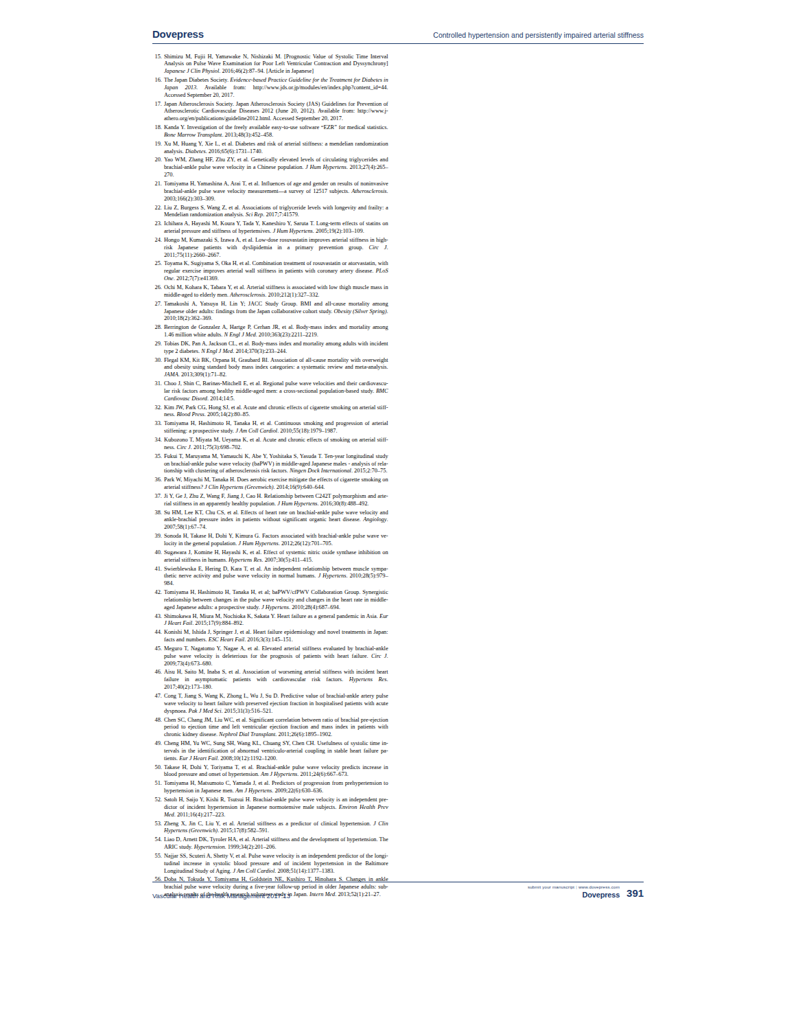Dovepress
Controlled hypertension and persistently impaired arterial stiffness
Shimizu M, Fujii H, Yamawake N, Nishizaki M. [Prognostic Value of Systolic Time Interval Analysis on Pulse Wave Examination for Poor Left Ventricular Contraction and Dyssynchrony] Japanese J Clin Physiol. 2016;46(2):87–94. [Article in Japanese]
The Japan Diabetes Society. Evidence-based Practice Guideline for the Treatment for Diabetes in Japan 2013. Available from: http://www.jds.or.jp/modules/en/index.php?content_id=44. Accessed September 20, 2017.
Japan Atherosclerosis Society. Japan Atherosclerosis Society (JAS) Guidelines for Prevention of Atherosclerotic Cardiovascular Diseases 2012 (June 20, 2012). Available from: http://www.j-athero.org/en/publications/guideline2012.html. Accessed September 20, 2017.
Kanda Y. Investigation of the freely available easy-to-use software “EZR” for medical statistics. Bone Marrow Transplant. 2013;48(3):452–458.
Xu M, Huang Y, Xie L, et al. Diabetes and risk of arterial stiffness: a mendelian randomization analysis. Diabetes. 2016;65(6):1731–1740.
Yao WM, Zhang HF, Zhu ZY, et al. Genetically elevated levels of circulating triglycerides and brachial-ankle pulse wave velocity in a Chinese population. J Hum Hypertens. 2013;27(4):265–270.
Tomiyama H, Yamashina A, Arai T, et al. Influences of age and gender on results of noninvasive brachial-ankle pulse wave velocity measurement—a survey of 12517 subjects. Atherosclerosis. 2003;166(2):303–309.
Liu Z, Burgess S, Wang Z, et al. Associations of triglyceride levels with longevity and frailty: a Mendelian randomization analysis. Sci Rep. 2017;7:41579.
Ichihara A, Hayashi M, Koura Y, Tada Y, Kaneshiro Y, Saruta T. Long-term effects of statins on arterial pressure and stiffness of hypertensives. J Hum Hypertens. 2005;19(2):103–109.
Hongo M, Kumazaki S, Izawa A, et al. Low-dose rosuvastatin improves arterial stiffness in high-risk Japanese patients with dyslipidemia in a primary prevention group. Circ J. 2011;75(11):2660–2667.
Toyama K, Sugiyama S, Oka H, et al. Combination treatment of rosuvastatin or atorvastatin, with regular exercise improves arterial wall stiffness in patients with coronary artery disease. PLoS One. 2012;7(7):e41369.
Ochi M, Kohara K, Tabara Y, et al. Arterial stiffness is associated with low thigh muscle mass in middle-aged to elderly men. Atherosclerosis. 2010;212(1):327–332.
Tamakoshi A, Yatsuya H, Lin Y; JACC Study Group. BMI and all-cause mortality among Japanese older adults: findings from the Japan collaborative cohort study. Obesity (Silver Spring). 2010;18(2):362–369.
Berrington de Gonzalez A, Hartge P, Cerhan JR, et al. Body-mass index and mortality among 1.46 million white adults. N Engl J Med. 2010;363(23):2211–2219.
Tobias DK, Pan A, Jackson CL, et al. Body-mass index and mortality among adults with incident type 2 diabetes. N Engl J Med. 2014;370(3):233–244.
Flegal KM, Kit BK, Orpana H, Graubard BI. Association of all-cause mortality with overweight and obesity using standard body mass index categories: a systematic review and meta-analysis. JAMA. 2013;309(1):71–82.
Choo J, Shin C, Barinas-Mitchell E, et al. Regional pulse wave velocities and their cardiovascular risk factors among healthy middle-aged men: a cross-sectional population-based study. BMC Cardiovasc Disord. 2014;14:5.
Kim JW, Park CG, Hong SJ, et al. Acute and chronic effects of cigarette smoking on arterial stiffness. Blood Press. 2005;14(2):80–85.
Tomiyama H, Hashimoto H, Tanaka H, et al. Continuous smoking and progression of arterial stiffening: a prospective study. J Am Coll Cardiol. 2010;55(18):1979–1987.
Kubozono T, Miyata M, Ueyama K, et al. Acute and chronic effects of smoking on arterial stiffness. Circ J. 2011;75(3):698–702.
Fukui T, Maruyama M, Yamauchi K, Abe Y, Yoshitaka S, Yasuda T. Ten-year longitudinal study on brachial-ankle pulse wave velocity (baPWV) in middle-aged Japanese males - analysis of relationship with clustering of atherosclerosis risk factors. Ningen Dock International. 2015;2:70–75.
Park W, Miyachi M, Tanaka H. Does aerobic exercise mitigate the effects of cigarette smoking on arterial stiffness? J Clin Hypertens (Greenwich). 2014;16(9):640–644.
Ji Y, Ge J, Zhu Z, Wang F, Jiang J, Cao H. Relationship between C242T polymorphism and arterial stiffness in an apparently healthy population. J Hum Hypertens. 2016;30(8):488–492.
Su HM, Lee KT, Chu CS, et al. Effects of heart rate on brachial-ankle pulse wave velocity and ankle-brachial pressure index in patients without significant organic heart disease. Angiology. 2007;58(1):67–74.
Sonoda H, Takase H, Dohi Y, Kimura G. Factors associated with brachial-ankle pulse wave velocity in the general population. J Hum Hypertens. 2012;26(12):701–705.
Sugawara J, Komine H, Hayashi K, et al. Effect of systemic nitric oxide synthase inhibition on arterial stiffness in humans. Hypertens Res. 2007;30(5):411–415.
Swierblewska E, Hering D, Kara T, et al. An independent relationship between muscle sympathetic nerve activity and pulse wave velocity in normal humans. J Hypertens. 2010;28(5):979–984.
Tomiyama H, Hashimoto H, Tanaka H, et al; baPWV/cfPWV Collaboration Group. Synergistic relationship between changes in the pulse wave velocity and changes in the heart rate in middle-aged Japanese adults: a prospective study. J Hypertens. 2010;28(4):687–694.
Shimokawa H, Miura M, Nochioka K, Sakata Y. Heart failure as a general pandemic in Asia. Eur J Heart Fail. 2015;17(9):884–892.
Konishi M, Ishida J, Springer J, et al. Heart failure epidemiology and novel treatments in Japan: facts and numbers. ESC Heart Fail. 2016;3(3):145–151.
Meguro T, Nagatomo Y, Nagae A, et al. Elevated arterial stiffness evaluated by brachial-ankle pulse wave velocity is deleterious for the prognosis of patients with heart failure. Circ J. 2009;73(4):673–680.
Aisu H, Saito M, Inaba S, et al. Association of worsening arterial stiffness with incident heart failure in asymptomatic patients with cardiovascular risk factors. Hypertens Res. 2017;40(2):173–180.
Cong T, Jiang S, Wang K, Zhong L, Wu J, Su D. Predictive value of brachial-ankle artery pulse wave velocity to heart failure with preserved ejection fraction in hospitalised patients with acute dyspnoea. Pak J Med Sci. 2015;31(3):516–521.
Chen SC, Chang JM, Liu WC, et al. Significant correlation between ratio of brachial pre-ejection period to ejection time and left ventricular ejection fraction and mass index in patients with chronic kidney disease. Nephrol Dial Transplant. 2011;26(6):1895–1902.
Cheng HM, Yu WC, Sung SH, Wang KL, Chuang SY, Chen CH. Usefulness of systolic time intervals in the identification of abnormal ventriculo-arterial coupling in stable heart failure patients. Eur J Heart Fail. 2008;10(12):1192–1200.
Takase H, Dohi Y, Toriyama T, et al. Brachial-ankle pulse wave velocity predicts increase in blood pressure and onset of hypertension. Am J Hypertens. 2011;24(6):667–673.
Tomiyama H, Matsumoto C, Yamada J, et al. Predictors of progression from prehypertension to hypertension in Japanese men. Am J Hypertens. 2009;22(6):630–636.
Satoh H, Saijo Y, Kishi R, Tsutsui H. Brachial-ankle pulse wave velocity is an independent predictor of incident hypertension in Japanese normotensive male subjects. Environ Health Prev Med. 2011;16(4):217–223.
Zheng X, Jin C, Liu Y, et al. Arterial stiffness as a predictor of clinical hypertension. J Clin Hypertens (Greenwich). 2015;17(8):582–591.
Liao D, Arnett DK, Tyroler HA, et al. Arterial stiffness and the development of hypertension. The ARIC study. Hypertension. 1999;34(2):201–206.
Najjar SS, Scuteri A, Shetty V, et al. Pulse wave velocity is an independent predictor of the longitudinal increase in systolic blood pressure and of incident hypertension in the Baltimore Longitudinal Study of Aging. J Am Coll Cardiol. 2008;51(14):1377–1383.
Doba N, Tokuda Y, Tomiyama H, Goldstein NE, Kushiro T, Hinohara S. Changes in ankle brachial pulse wave velocity during a five-year follow-up period in older Japanese adults: sub-analysis results of the health research volunteer study in Japan. Intern Med. 2013;52(1):21–27.
Vascular Health and Risk Management 2017:13
submit your manuscript | www.dovepress.com
Dovepress
391